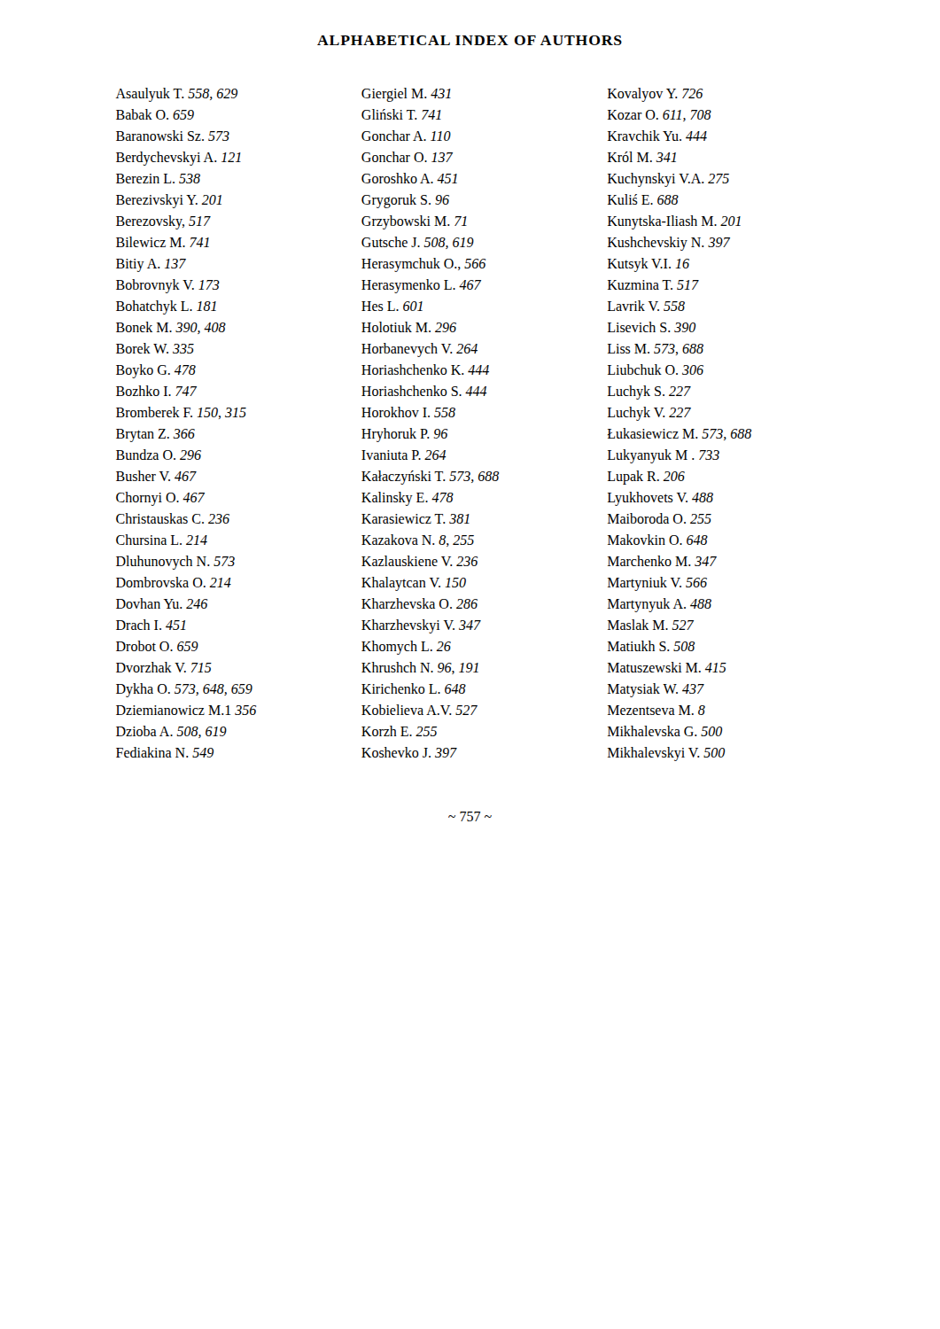ALPHABETICAL INDEX OF AUTHORS
Asaulyuk T. 558, 629
Babak O. 659
Baranowski Sz. 573
Berdychevskyi A. 121
Berezin L. 538
Berezivskyi Y. 201
Berezovsky, 517
Bilewicz M. 741
Bitiy A. 137
Bobrovnyk V. 173
Bohatchyk L. 181
Bonek M. 390, 408
Borek W. 335
Boyko G. 478
Bozhko I. 747
Bromberek F. 150, 315
Brytan Z. 366
Bundza O. 296
Busher V. 467
Chornyi O. 467
Christauskas C. 236
Chursina L. 214
Dluhunovych N. 573
Dombrovska O. 214
Dovhan Yu. 246
Drach I. 451
Drobot O. 659
Dvorzhak V. 715
Dykha O. 573, 648, 659
Dziemianowicz M.1 356
Dzioba A. 508, 619
Fediakina N. 549
Giergiel M. 431
Gliński T. 741
Gonchar A. 110
Gonchar O. 137
Goroshko A. 451
Grygoruk S. 96
Grzybowski M. 71
Gutsche J. 508, 619
Herasymchuk O., 566
Herasymenko L. 467
Hes L. 601
Holotiuk M. 296
Horbanevych V. 264
Horiashchenko K. 444
Horiashchenko S. 444
Horokhov I. 558
Hryhoruk P. 96
Ivaniuta P. 264
Kałaczyński T. 573, 688
Kalinsky E. 478
Karasiewicz T. 381
Kazakova N. 8, 255
Kazlauskiene V. 236
Khalaytcan V. 150
Kharzhevska O. 286
Kharzhevskyi V. 347
Khomych L. 26
Khrushch N. 96, 191
Kirichenko L. 648
Kobielieva A.V. 527
Korzh E. 255
Koshevko J. 397
Kovalyov Y. 726
Kozar O. 611, 708
Kravchik Yu. 444
Król M. 341
Kuchynskyi V.A. 275
Kuliś E. 688
Kunytska-Iliash M. 201
Kushchevskiy N. 397
Kutsyk V.I. 16
Kuzmina T. 517
Lavrik V. 558
Lisevich S. 390
Liss M. 573, 688
Liubchuk O. 306
Luchyk S. 227
Luchyk V. 227
Łukasiewicz M. 573, 688
Lukyanyuk M . 733
Lupak R. 206
Lyukhovets V. 488
Maiboroda O. 255
Makovkin O. 648
Marchenko M. 347
Martyniuk V. 566
Martynyuk A. 488
Maslak M. 527
Matiukh S. 508
Matuszewski M. 415
Matysiak W. 437
Mezentseva M. 8
Mikhalevska G. 500
Mikhalevskyi V. 500
~ 757 ~